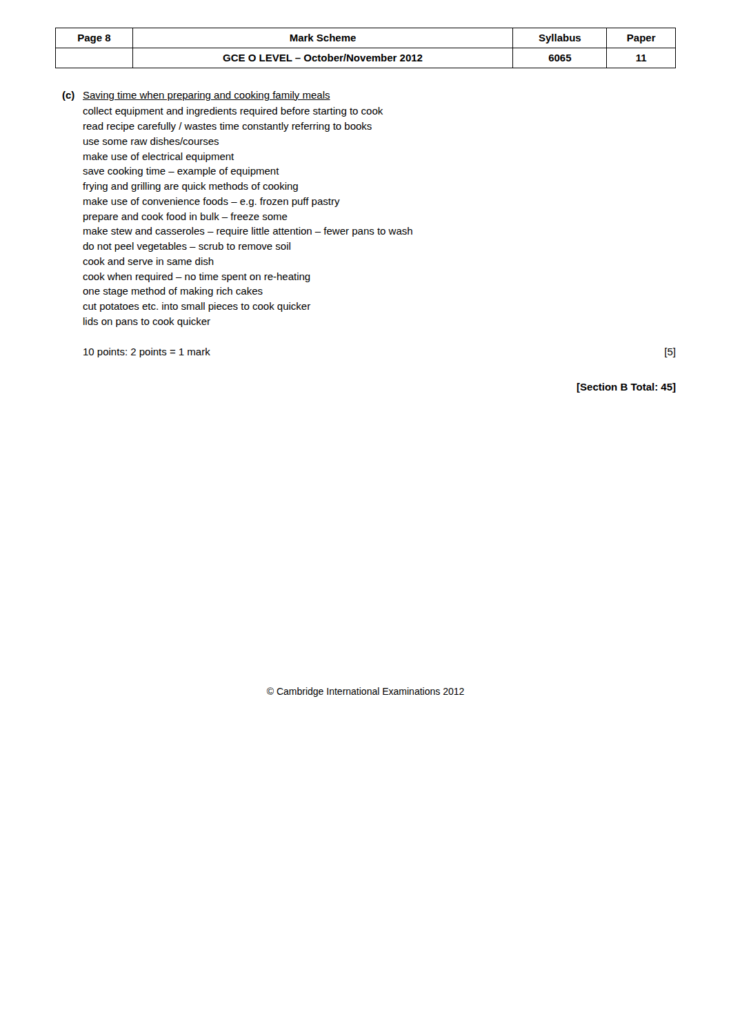| Page 8 | Mark Scheme | Syllabus | Paper |
| | GCE O LEVEL – October/November 2012 | 6065 | 11 |
(c)
Saving time when preparing and cooking family meals
collect equipment and ingredients required before starting to cook
read recipe carefully / wastes time constantly referring to books
use some raw dishes/courses
make use of electrical equipment
save cooking time – example of equipment
frying and grilling are quick methods of cooking
make use of convenience foods – e.g. frozen puff pastry
prepare and cook food in bulk – freeze some
make stew and casseroles – require little attention – fewer pans to wash
do not peel vegetables – scrub to remove soil
cook and serve in same dish
cook when required – no time spent on re-heating
one stage method of making rich cakes
cut potatoes etc. into small pieces to cook quicker
lids on pans to cook quicker
10 points: 2 points = 1 mark [5]
[Section B Total: 45]
© Cambridge International Examinations 2012